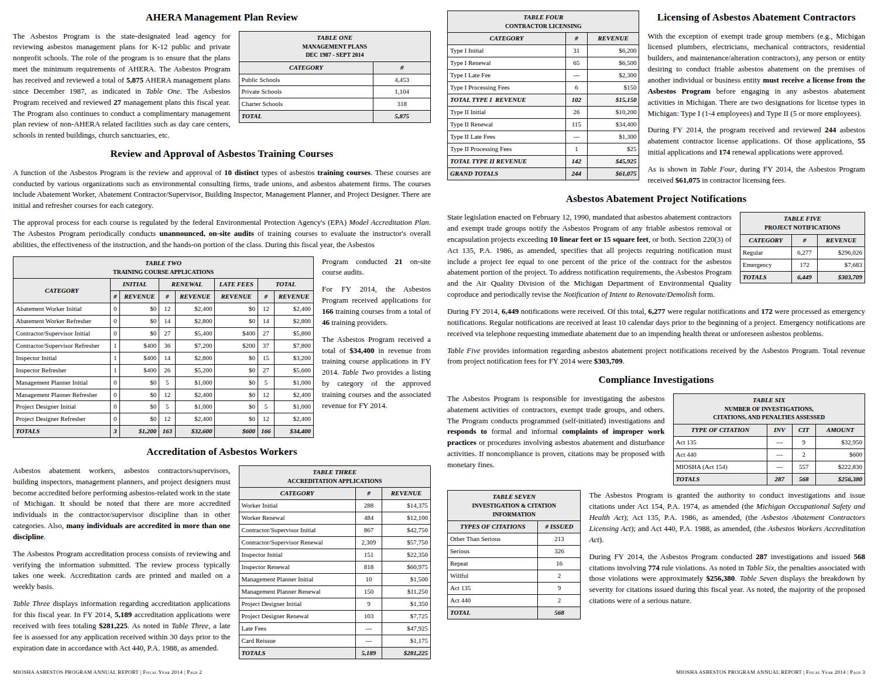AHERA Management Plan Review
TABLE ONE MANAGEMENT PLANS DEC 1987 - SEPT 2014
| CATEGORY | # |
| --- | --- |
| Public Schools | 4,453 |
| Private Schools | 1,104 |
| Charter Schools | 318 |
| TOTAL | 5,875 |
The Asbestos Program is the state-designated lead agency for reviewing asbestos management plans for K-12 public and private nonprofit schools. The role of the program is to ensure that the plans meet the minimum requirements of AHERA. The Asbestos Program has received and reviewed a total of 5,875 AHERA management plans since December 1987, as indicated in Table One. The Asbestos Program received and reviewed 27 management plans this fiscal year. The Program also continues to conduct a complimentary management plan review of non-AHERA related facilities such as day care centers, schools in rented buildings, church sanctuaries, etc.
Review and Approval of Asbestos Training Courses
A function of the Asbestos Program is the review and approval of 10 distinct types of asbestos training courses. These courses are conducted by various organizations such as environmental consulting firms, trade unions, and asbestos abatement firms. The courses include Abatement Worker, Abatement Contractor/Supervisor, Building Inspector, Management Planner, and Project Designer. There are initial and refresher courses for each category.
The approval process for each course is regulated by the federal Environmental Protection Agency's (EPA) Model Accreditation Plan. The Asbestos Program periodically conducts unannounced, on-site audits of training courses to evaluate the instructor's overall abilities, the effectiveness of the instruction, and the hands-on portion of the class. During this fiscal year, the Asbestos
TABLE TWO TRAINING COURSE APPLICATIONS
| CATEGORY | INITIAL | RENEWAL | LATE FEES | TOTAL |
| --- | --- | --- | --- | --- |
| # | REVENUE | # | REVENUE | REVENUE | # | REVENUE |
| Abatement Worker Initial | 0 | $0 | 12 | $2,400 | $0 | 12 | $2,400 |
| Abatement Worker Refresher | 0 | $0 | 14 | $2,800 | $0 | 14 | $2,800 |
| Contractor/Supervisor Initial | 0 | $0 | 27 | $5,400 | $400 | 27 | $5,800 |
| Contractor/Supervisor Refresher | 1 | $400 | 36 | $7,200 | $200 | 37 | $7,800 |
| Inspector Initial | 1 | $400 | 14 | $2,800 | $0 | 15 | $3,200 |
| Inspector Refresher | 1 | $400 | 26 | $5,200 | $0 | 27 | $5,600 |
| Management Planner Initial | 0 | $0 | 5 | $1,000 | $0 | 5 | $1,000 |
| Management Planner Refresher | 0 | $0 | 12 | $2,400 | $0 | 12 | $2,400 |
| Project Designer Initial | 0 | $0 | 5 | $1,000 | $0 | 5 | $1,000 |
| Project Designer Refresher | 0 | $0 | 12 | $2,400 | $0 | 12 | $2,400 |
| TOTALS | 3 | $1,200 | 163 | $32,600 | $600 | 166 | $34,400 |
Program conducted 21 on-site course audits.
For FY 2014, the Asbestos Program received applications for 166 training courses from a total of 46 training providers.
The Asbestos Program received a total of $34,400 in revenue from training course applications in FY 2014. Table Two provides a listing by category of the approved training courses and the associated revenue for FY 2014.
Accreditation of Asbestos Workers
TABLE THREE ACCREDITATION APPLICATIONS
| CATEGORY | # | REVENUE |
| --- | --- | --- |
| Worker Initial | 288 | $14,375 |
| Worker Renewal | 484 | $12,100 |
| Contractor/Supervisor Initial | 867 | $42,750 |
| Contractor/Supervisor Renewal | 2,309 | $57,750 |
| Inspector Initial | 151 | $22,350 |
| Inspector Renewal | 818 | $60,975 |
| Management Planner Initial | 10 | $1,500 |
| Management Planner Renewal | 150 | $11,250 |
| Project Designer Initial | 9 | $1,350 |
| Project Designer Renewal | 103 | $7,725 |
| Late Fees | --- | $47,925 |
| Card Reissue | --- | $1,175 |
| TOTALS | 5,189 | $281,225 |
Asbestos abatement workers, asbestos contractors/supervisors, building inspectors, management planners, and project designers must become accredited before performing asbestos-related work in the state of Michigan. It should be noted that there are more accredited individuals in the contractor/supervisor discipline than in other categories. Also, many individuals are accredited in more than one discipline.
The Asbestos Program accreditation process consists of reviewing and verifying the information submitted. The review process typically takes one week. Accreditation cards are printed and mailed on a weekly basis.
Table Three displays information regarding accreditation applications for this fiscal year. In FY 2014, 5,189 accreditation applications were received with fees totaling $281,225. As noted in Table Three, a late fee is assessed for any application received within 30 days prior to the expiration date in accordance with Act 440, P.A. 1988, as amended.
TABLE FOUR CONTRACTOR LICENSING
| CATEGORY | # | REVENUE |
| --- | --- | --- |
| Type I Initial | 31 | $6,200 |
| Type I Renewal | 65 | $6,500 |
| Type I Late Fee | --- | $2,300 |
| Type I Processing Fees | 6 | $150 |
| TOTAL TYPE I REVENUE | 102 | $15,150 |
| Type II Initial | 26 | $10,200 |
| Type II Renewal | 115 | $34,400 |
| Type II Late Fees | --- | $1,300 |
| Type II Processing Fees | 1 | $25 |
| TOTAL TYPE II REVENUE | 142 | $45,925 |
| GRAND TOTALS | 244 | $61,075 |
Licensing of Asbestos Abatement Contractors
With the exception of exempt trade group members (e.g., Michigan licensed plumbers, electricians, mechanical contractors, residential builders, and maintenance/alteration contractors), any person or entity desiring to conduct friable asbestos abatement on the premises of another individual or business entity must receive a license from the Asbestos Program before engaging in any asbestos abatement activities in Michigan. There are two designations for license types in Michigan: Type I (1-4 employees) and Type II (5 or more employees).
During FY 2014, the program received and reviewed 244 asbestos abatement contractor license applications. Of those applications, 55 initial applications and 174 renewal applications were approved.
As is shown in Table Four, during FY 2014, the Asbestos Program received $61,075 in contractor licensing fees.
Asbestos Abatement Project Notifications
TABLE FIVE PROJECT NOTIFICATIONS
| CATEGORY | # | REVENUE |
| --- | --- | --- |
| Regular | 6,277 | $296,026 |
| Emergency | 172 | $7,683 |
| TOTALS | 6,449 | $303,709 |
State legislation enacted on February 12, 1990, mandated that asbestos abatement contractors and exempt trade groups notify the Asbestos Program of any friable asbestos removal or encapsulation projects exceeding 10 linear feet or 15 square feet, or both. Section 220(3) of Act 135, P.A. 1986, as amended, specifies that all projects requiring notification must include a project fee equal to one percent of the price of the contract for the asbestos abatement portion of the project. To address notification requirements, the Asbestos Program and the Air Quality Division of the Michigan Department of Environmental Quality coproduce and periodically revise the Notification of Intent to Renovate/Demolish form.
During FY 2014, 6,449 notifications were received. Of this total, 6,277 were regular notifications and 172 were processed as emergency notifications. Regular notifications are received at least 10 calendar days prior to the beginning of a project. Emergency notifications are received via telephone requesting immediate abatement due to an impending health threat or unforeseen asbestos problems.
Table Five provides information regarding asbestos abatement project notifications received by the Asbestos Program. Total revenue from project notification fees for FY 2014 were $303,709.
Compliance Investigations
TABLE SIX NUMBER OF INVESTIGATIONS, CITATIONS, AND PENALTIES ASSESSED
| TYPE OF CITATION | INV | CIT | AMOUNT |
| --- | --- | --- | --- |
| Act 135 | --- | 9 | $32,950 |
| Act 440 | --- | 2 | $600 |
| MIOSHA (Act 154) | --- | 557 | $222,830 |
| TOTALS | 287 | 568 | $256,380 |
The Asbestos Program is responsible for investigating the asbestos abatement activities of contractors, exempt trade groups, and others. The Program conducts programmed (self-initiated) investigations and responds to formal and informal complaints of improper work practices or procedures involving asbestos abatement and disturbance activities. If noncompliance is proven, citations may be proposed with monetary fines.
TABLE SEVEN INVESTIGATION & CITATION INFORMATION
| TYPES OF CITATIONS | # ISSUED |
| --- | --- |
| Other Than Serious | 213 |
| Serious | 326 |
| Repeat | 16 |
| Willful | 2 |
| Act 135 | 9 |
| Act 440 | 2 |
| TOTAL | 568 |
The Asbestos Program is granted the authority to conduct investigations and issue citations under Act 154, P.A. 1974, as amended (the Michigan Occupational Safety and Health Act); Act 135, P.A. 1986, as amended, (the Asbestos Abatement Contractors Licensing Act); and Act 440, P.A. 1988, as amended, (the Asbestos Workers Accreditation Act).
During FY 2014, the Asbestos Program conducted 287 investigations and issued 568 citations involving 774 rule violations. As noted in Table Six, the penalties associated with those violations were approximately $256,380. Table Seven displays the breakdown by severity for citations issued during this fiscal year. As noted, the majority of the proposed citations were of a serious nature.
MIOSHA ASBESTOS PROGRAM ANNUAL REPORT | Fiscal Year 2014 | Page 2
MIOSHA ASBESTOS PROGRAM ANNUAL REPORT | Fiscal Year 2014 | Page 3